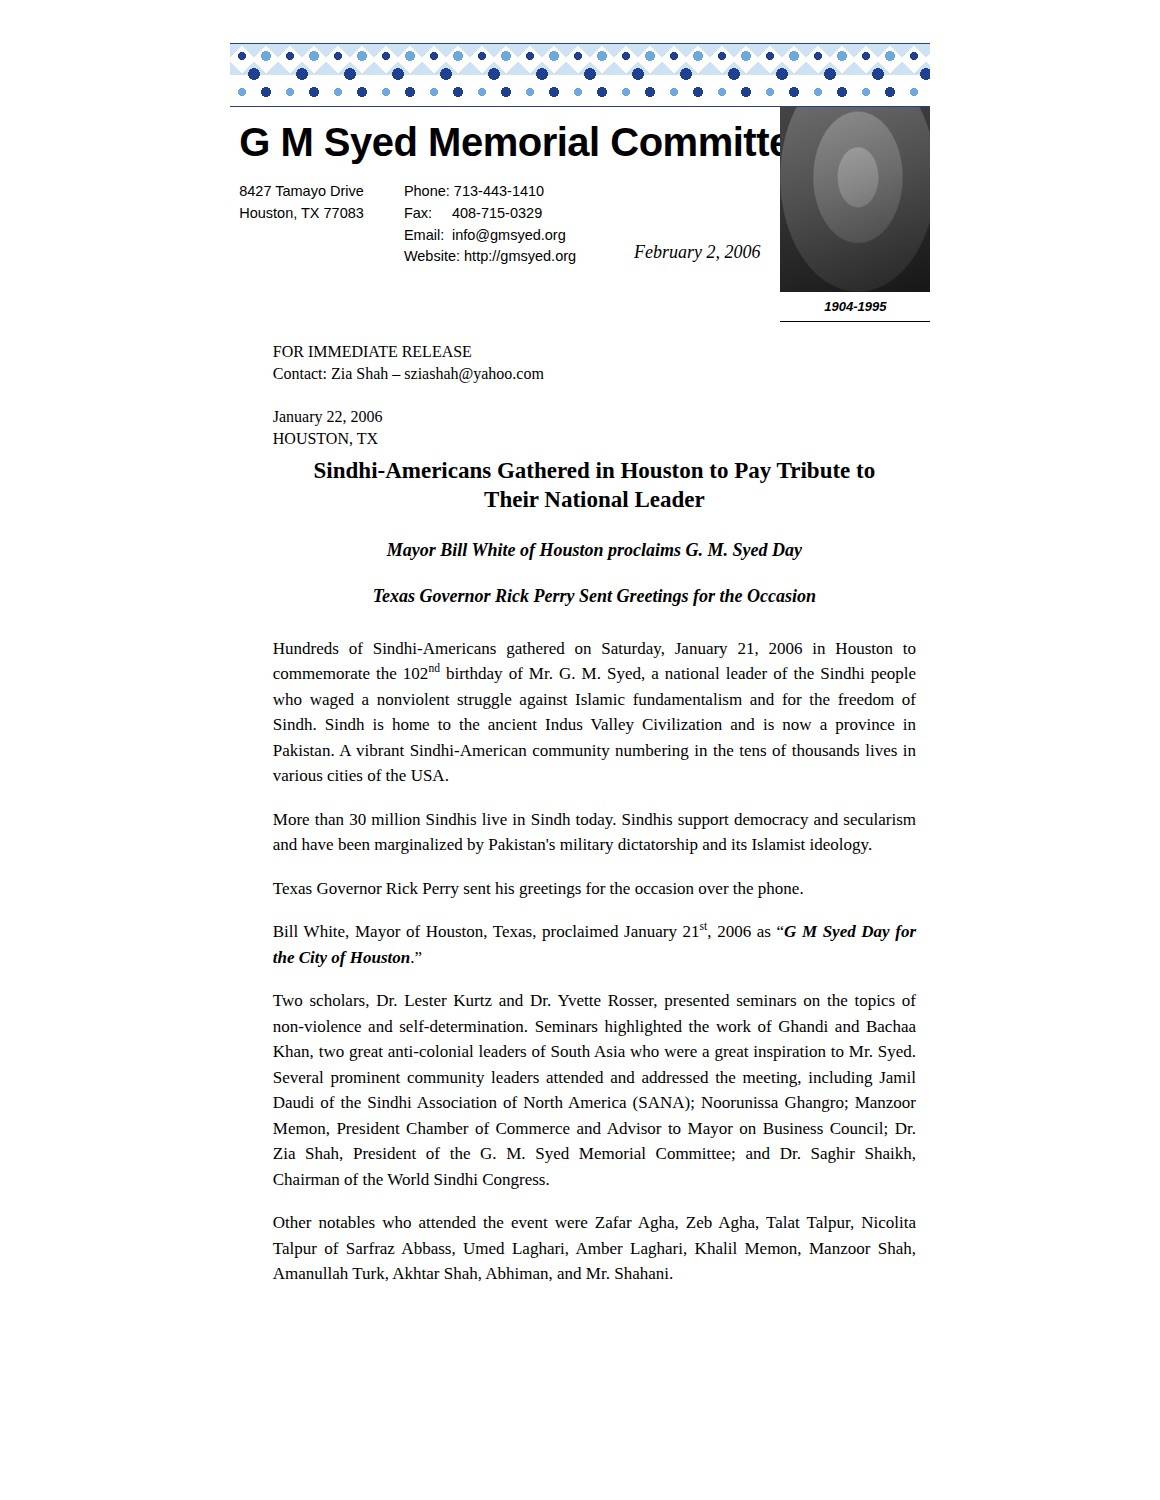1904-1995
G M Syed Memorial Committee
8427 Tamayo Drive
Houston, TX 77083
Phone: 713-443-1410
Fax: 408-715-0329
Email: info@gmsyed.org
Website: http://gmsyed.org
February 2, 2006
FOR IMMEDIATE RELEASE
Contact: Zia Shah – sziashah@yahoo.com
January 22, 2006
HOUSTON, TX
Sindhi-Americans Gathered in Houston to Pay Tribute to
Their National Leader
Mayor Bill White of Houston proclaims G. M. Syed Day
Texas Governor Rick Perry Sent Greetings for the Occasion
Hundreds of Sindhi-Americans gathered on Saturday, January 21, 2006 in Houston to commemorate the 102nd birthday of Mr. G. M. Syed, a national leader of the Sindhi people who waged a nonviolent struggle against Islamic fundamentalism and for the freedom of Sindh. Sindh is home to the ancient Indus Valley Civilization and is now a province in Pakistan. A vibrant Sindhi-American community numbering in the tens of thousands lives in various cities of the USA.
More than 30 million Sindhis live in Sindh today. Sindhis support democracy and secularism and have been marginalized by Pakistan's military dictatorship and its Islamist ideology.
Texas Governor Rick Perry sent his greetings for the occasion over the phone.
Bill White, Mayor of Houston, Texas, proclaimed January 21st, 2006 as “G M Syed Day for the City of Houston.”
Two scholars, Dr. Lester Kurtz and Dr. Yvette Rosser, presented seminars on the topics of non-violence and self-determination. Seminars highlighted the work of Ghandi and Bachaa Khan, two great anti-colonial leaders of South Asia who were a great inspiration to Mr. Syed. Several prominent community leaders attended and addressed the meeting, including Jamil Daudi of the Sindhi Association of North America (SANA); Noorunissa Ghangro; Manzoor Memon, President Chamber of Commerce and Advisor to Mayor on Business Council; Dr. Zia Shah, President of the G. M. Syed Memorial Committee; and Dr. Saghir Shaikh, Chairman of the World Sindhi Congress.
Other notables who attended the event were Zafar Agha, Zeb Agha, Talat Talpur, Nicolita Talpur of Sarfraz Abbass, Umed Laghari, Amber Laghari, Khalil Memon, Manzoor Shah, Amanullah Turk, Akhtar Shah, Abhiman, and Mr. Shahani.